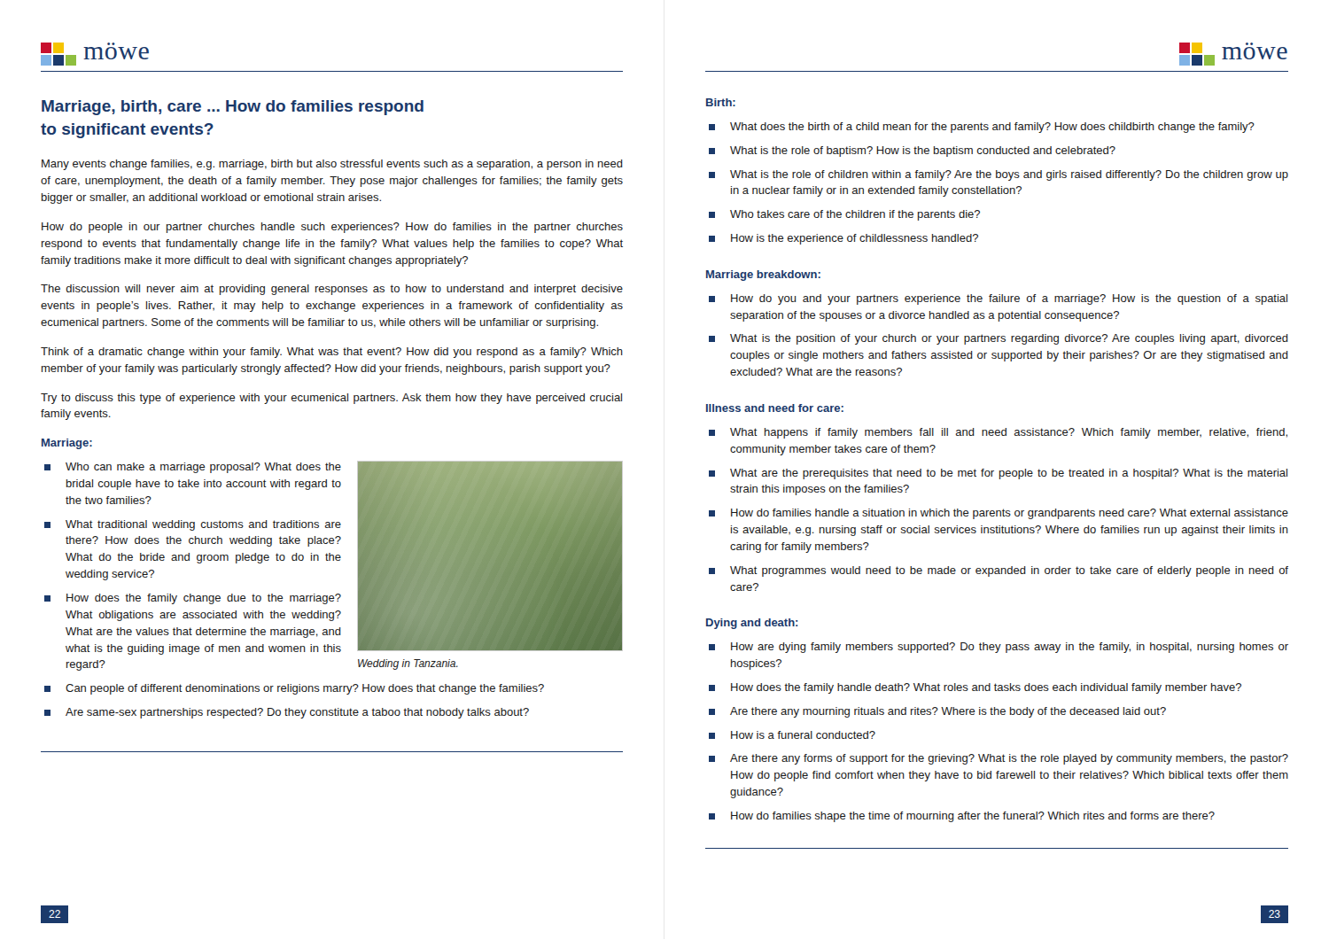möwe
Marriage, birth, care ... How do families respond
to significant events?
Many events change families, e.g. marriage, birth but also stressful events such as a separation, a person in need of care, unemployment, the death of a family member. They pose major challenges for families; the family gets bigger or smaller, an additional workload or emotional strain arises.
How do people in our partner churches handle such experiences? How do families in the partner churches respond to events that fundamentally change life in the family? What values help the families to cope? What family traditions make it more difficult to deal with significant changes appropriately?
The discussion will never aim at providing general responses as to how to understand and interpret decisive events in people’s lives. Rather, it may help to exchange experiences in a framework of confidentiality as ecumenical partners. Some of the comments will be familiar to us, while others will be unfamiliar or surprising.
Think of a dramatic change within your family. What was that event? How did you respond as a family? Which member of your family was particularly strongly affected? How did your friends, neighbours, parish support you?
Try to discuss this type of experience with your ecumenical partners. Ask them how they have perceived crucial family events.
Marriage:
Wedding in Tanzania.
Who can make a marriage proposal? What does the bridal couple have to take into account with regard to the two families?
What traditional wedding customs and traditions are there? How does the church wedding take place? What do the bride and groom pledge to do in the wedding service?
How does the family change due to the marriage? What obligations are associated with the wedding? What are the values that determine the marriage, and what is the guiding image of men and women in this regard?
Can people of different denominations or religions marry? How does that change the families?
Are same-sex partnerships respected? Do they constitute a taboo that nobody talks about?
22
möwe
Birth:
What does the birth of a child mean for the parents and family? How does childbirth change the family?
What is the role of baptism? How is the baptism conducted and celebrated?
What is the role of children within a family? Are the boys and girls raised differently? Do the children grow up in a nuclear family or in an extended family constellation?
Who takes care of the children if the parents die?
How is the experience of childlessness handled?
Marriage breakdown:
How do you and your partners experience the failure of a marriage? How is the question of a spatial separation of the spouses or a divorce handled as a potential consequence?
What is the position of your church or your partners regarding divorce? Are couples living apart, divorced couples or single mothers and fathers assisted or supported by their parishes? Or are they stigmatised and excluded? What are the reasons?
Illness and need for care:
What happens if family members fall ill and need assistance? Which family member, relative, friend, community member takes care of them?
What are the prerequisites that need to be met for people to be treated in a hospital? What is the material strain this imposes on the families?
How do families handle a situation in which the parents or grandparents need care? What external assistance is available, e.g. nursing staff or social services institutions? Where do families run up against their limits in caring for family members?
What programmes would need to be made or expanded in order to take care of elderly people in need of care?
Dying and death:
How are dying family members supported? Do they pass away in the family, in hospital, nursing homes or hospices?
How does the family handle death? What roles and tasks does each individual family member have?
Are there any mourning rituals and rites? Where is the body of the deceased laid out?
How is a funeral conducted?
Are there any forms of support for the grieving? What is the role played by community members, the pastor? How do people find comfort when they have to bid farewell to their relatives? Which biblical texts offer them guidance?
How do families shape the time of mourning after the funeral? Which rites and forms are there?
23